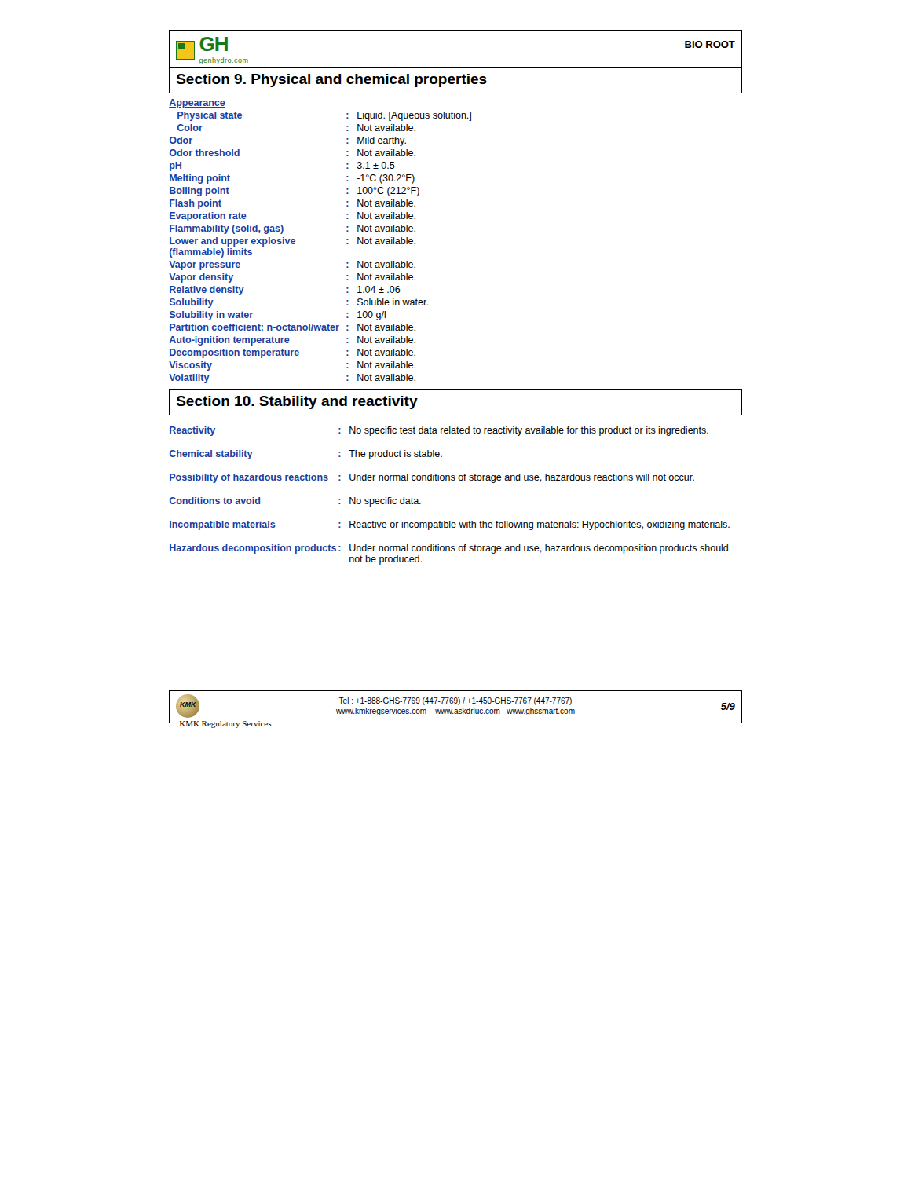GH
genhydro.com
BIO ROOT
Section 9. Physical and chemical properties
| Appearance |
| Physical state | : | Liquid. [Aqueous solution.] |
| Color | : | Not available. |
| Odor | : | Mild earthy. |
| Odor threshold | : | Not available. |
| pH | : | 3.1 ± 0.5 |
| Melting point | : | -1°C (30.2°F) |
| Boiling point | : | 100°C (212°F) |
| Flash point | : | Not available. |
| Evaporation rate | : | Not available. |
| Flammability (solid, gas) | : | Not available. |
| Lower and upper explosive (flammable) limits | : | Not available. |
| Vapor pressure | : | Not available. |
| Vapor density | : | Not available. |
| Relative density | : | 1.04 ± .06 |
| Solubility | : | Soluble in water. |
| Solubility in water | : | 100 g/l |
| Partition coefficient: n-octanol/water | : | Not available. |
| Auto-ignition temperature | : | Not available. |
| Decomposition temperature | : | Not available. |
| Viscosity | : | Not available. |
| Volatility | : | Not available. |
Section 10. Stability and reactivity
| Reactivity | : | No specific test data related to reactivity available for this product or its ingredients. |
| Chemical stability | : | The product is stable. |
| Possibility of hazardous reactions | : | Under normal conditions of storage and use, hazardous reactions will not occur. |
| Conditions to avoid | : | No specific data. |
| Incompatible materials | : | Reactive or incompatible with the following materials: Hypochlorites, oxidizing materials. |
| Hazardous decomposition products | : | Under normal conditions of storage and use, hazardous decomposition products should not be produced. |
KMK KMK Regulatory Services
Tel : +1-888-GHS-7769 (447-7769) / +1-450-GHS-7767 (447-7767)
www.kmkregservices.com www.askdrluc.com www.ghssmart.com
5/9